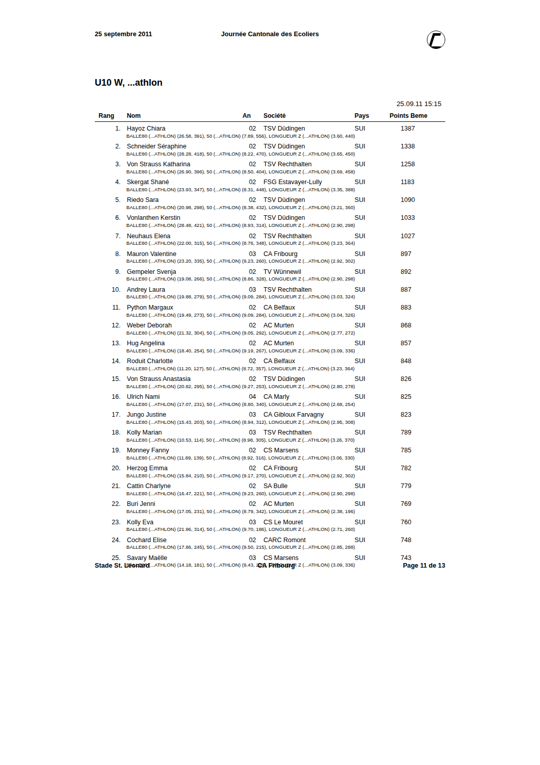25 septembre 2011
Journée Cantonale des Ecoliers
U10 W, ...athlon
25.09.11 15:15
| Rang | Nom | An | Société | Pays | Points Beme |
| --- | --- | --- | --- | --- | --- |
| 1. | Hayoz Chiara | 02 | TSV Düdingen | SUI | 1387 |
| | BALLE80 (...ATHLON) (26.58, 391), 50 (...ATHLON) (7.89, 556), LONGUEUR Z (...ATHLON) (3.60, 440) |
| 2. | Schneider Séraphine | 02 | TSV Düdingen | SUI | 1338 |
| | BALLE80 (...ATHLON) (28.28, 418), 50 (...ATHLON) (8.22, 470), LONGUEUR Z (...ATHLON) (3.65, 450) |
| 3. | Von Strauss Katharina | 02 | TSV Rechthalten | SUI | 1258 |
| | BALLE80 (...ATHLON) (26.90, 396), 50 (...ATHLON) (8.50, 404), LONGUEUR Z (...ATHLON) (3.69, 458) |
| 4. | Skergat Shané | 02 | FSG Estavayer-Lully | SUI | 1183 |
| | BALLE80 (...ATHLON) (23.93, 347), 50 (...ATHLON) (8.31, 448), LONGUEUR Z (...ATHLON) (3.35, 388) |
| 5. | Riedo Sara | 02 | TSV Düdingen | SUI | 1090 |
| | BALLE80 (...ATHLON) (20.98, 298), 50 (...ATHLON) (8.38, 432), LONGUEUR Z (...ATHLON) (3.21, 360) |
| 6. | Vonlanthen Kerstin | 02 | TSV Düdingen | SUI | 1033 |
| | BALLE80 (...ATHLON) (28.48, 421), 50 (...ATHLON) (8.93, 314), LONGUEUR Z (...ATHLON) (2.90, 298) |
| 7. | Neuhaus Elena | 02 | TSV Rechthalten | SUI | 1027 |
| | BALLE80 (...ATHLON) (22.00, 315), 50 (...ATHLON) (8.76, 348), LONGUEUR Z (...ATHLON) (3.23, 364) |
| 8. | Mauron Valentine | 03 | CA Fribourg | SUI | 897 |
| | BALLE80 (...ATHLON) (23.20, 335), 50 (...ATHLON) (9.23, 260), LONGUEUR Z (...ATHLON) (2.92, 302) |
| 9. | Gempeler Svenja | 02 | TV Wünnewil | SUI | 892 |
| | BALLE80 (...ATHLON) (19.08, 266), 50 (...ATHLON) (8.86, 328), LONGUEUR Z (...ATHLON) (2.90, 298) |
| 10. | Andrey Laura | 03 | TSV Rechthalten | SUI | 887 |
| | BALLE80 (...ATHLON) (19.88, 279), 50 (...ATHLON) (9.09, 284), LONGUEUR Z (...ATHLON) (3.03, 324) |
| 11. | Python Margaux | 02 | CA Belfaux | SUI | 883 |
| | BALLE80 (...ATHLON) (19.49, 273), 50 (...ATHLON) (9.09, 284), LONGUEUR Z (...ATHLON) (3.04, 326) |
| 12. | Weber Deborah | 02 | AC Murten | SUI | 868 |
| | BALLE80 (...ATHLON) (21.32, 304), 50 (...ATHLON) (9.05, 292), LONGUEUR Z (...ATHLON) (2.77, 272) |
| 13. | Hug Angelina | 02 | AC Murten | SUI | 857 |
| | BALLE80 (...ATHLON) (18.40, 254), 50 (...ATHLON) (9.19, 267), LONGUEUR Z (...ATHLON) (3.09, 336) |
| 14. | Roduit Charlotte | 02 | CA Belfaux | SUI | 848 |
| | BALLE80 (...ATHLON) (11.20, 127), 50 (...ATHLON) (8.72, 357), LONGUEUR Z (...ATHLON) (3.23, 364) |
| 15. | Von Strauss Anastasia | 02 | TSV Düdingen | SUI | 826 |
| | BALLE80 (...ATHLON) (20.82, 295), 50 (...ATHLON) (9.27, 253), LONGUEUR Z (...ATHLON) (2.80, 278) |
| 16. | Ulrich Nami | 04 | CA Marly | SUI | 825 |
| | BALLE80 (...ATHLON) (17.07, 231), 50 (...ATHLON) (8.80, 340), LONGUEUR Z (...ATHLON) (2.68, 254) |
| 17. | Jungo Justine | 03 | CA Gibloux Farvagny | SUI | 823 |
| | BALLE80 (...ATHLON) (15.43, 203), 50 (...ATHLON) (8.94, 312), LONGUEUR Z (...ATHLON) (2.95, 308) |
| 18. | Kolly Marian | 03 | TSV Rechthalten | SUI | 789 |
| | BALLE80 (...ATHLON) (10.53, 114), 50 (...ATHLON) (8.98, 305), LONGUEUR Z (...ATHLON) (3.26, 370) |
| 19. | Monney Fanny | 02 | CS Marsens | SUI | 785 |
| | BALLE80 (...ATHLON) (11.89, 139), 50 (...ATHLON) (8.92, 316), LONGUEUR Z (...ATHLON) (3.06, 330) |
| 20. | Herzog Emma | 02 | CA Fribourg | SUI | 782 |
| | BALLE80 (...ATHLON) (15.84, 210), 50 (...ATHLON) (9.17, 270), LONGUEUR Z (...ATHLON) (2.92, 302) |
| 21. | Cattin Charlyne | 02 | SA Bulle | SUI | 779 |
| | BALLE80 (...ATHLON) (16.47, 221), 50 (...ATHLON) (9.23, 260), LONGUEUR Z (...ATHLON) (2.90, 298) |
| 22. | Buri Jenni | 02 | AC Murten | SUI | 769 |
| | BALLE80 (...ATHLON) (17.05, 231), 50 (...ATHLON) (8.79, 342), LONGUEUR Z (...ATHLON) (2.38, 196) |
| 23. | Kolly Eva | 03 | CS Le Mouret | SUI | 760 |
| | BALLE80 (...ATHLON) (21.96, 314), 50 (...ATHLON) (9.70, 186), LONGUEUR Z (...ATHLON) (2.71, 260) |
| 24. | Cochard Elise | 02 | CARC Romont | SUI | 748 |
| | BALLE80 (...ATHLON) (17.86, 245), 50 (...ATHLON) (9.50, 215), LONGUEUR Z (...ATHLON) (2.85, 288) |
| 25. | Savary Maëlle | 03 | CS Marsens | SUI | 743 |
| | BALLE80 (...ATHLON) (14.18, 181), 50 (...ATHLON) (9.43, 226), LONGUEUR Z (...ATHLON) (3.09, 336) |
Stade St. Léonard
CA Fribourg
Page 11 de 13